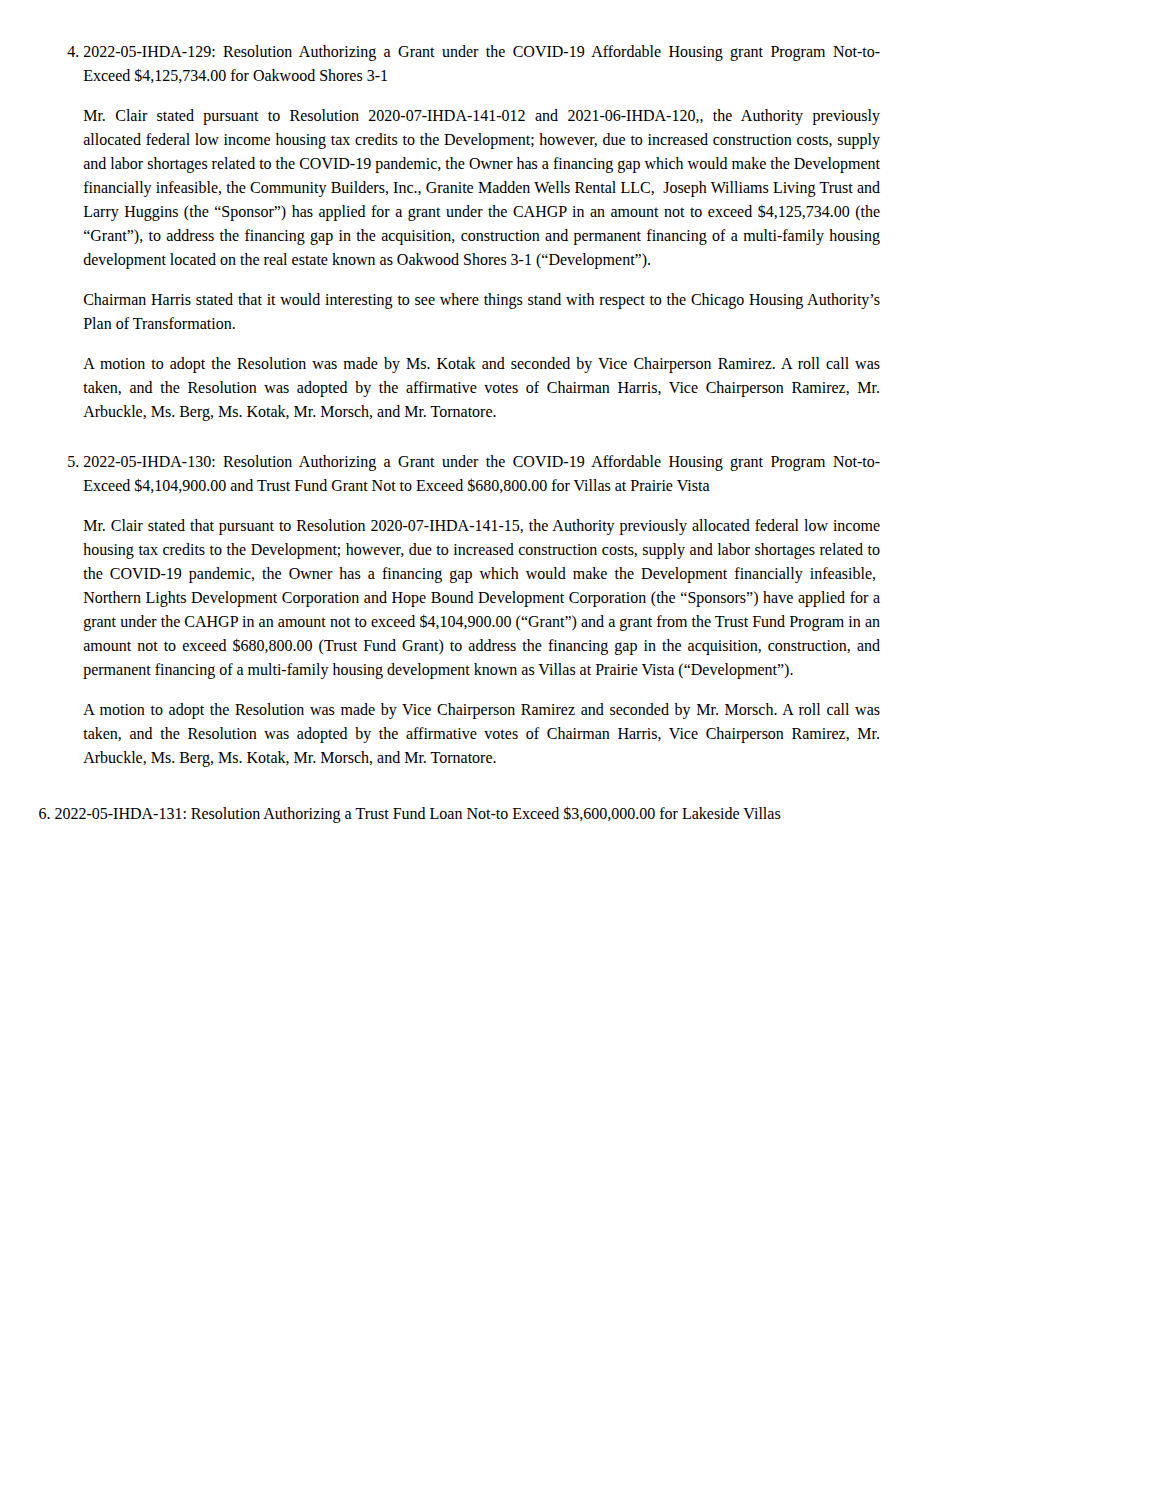2022-05-IHDA-129: Resolution Authorizing a Grant under the COVID-19 Affordable Housing grant Program Not-to-Exceed $4,125,734.00 for Oakwood Shores 3-1
Mr. Clair stated pursuant to Resolution 2020-07-IHDA-141-012 and 2021-06-IHDA-120,, the Authority previously allocated federal low income housing tax credits to the Development; however, due to increased construction costs, supply and labor shortages related to the COVID-19 pandemic, the Owner has a financing gap which would make the Development financially infeasible, the Community Builders, Inc., Granite Madden Wells Rental LLC, Joseph Williams Living Trust and Larry Huggins (the “Sponsor”) has applied for a grant under the CAHGP in an amount not to exceed $4,125,734.00 (the “Grant”), to address the financing gap in the acquisition, construction and permanent financing of a multi-family housing development located on the real estate known as Oakwood Shores 3-1 (“Development”).
Chairman Harris stated that it would interesting to see where things stand with respect to the Chicago Housing Authority’s Plan of Transformation.
A motion to adopt the Resolution was made by Ms. Kotak and seconded by Vice Chairperson Ramirez. A roll call was taken, and the Resolution was adopted by the affirmative votes of Chairman Harris, Vice Chairperson Ramirez, Mr. Arbuckle, Ms. Berg, Ms. Kotak, Mr. Morsch, and Mr. Tornatore.
2022-05-IHDA-130: Resolution Authorizing a Grant under the COVID-19 Affordable Housing grant Program Not-to-Exceed $4,104,900.00 and Trust Fund Grant Not to Exceed $680,800.00 for Villas at Prairie Vista
Mr. Clair stated that pursuant to Resolution 2020-07-IHDA-141-15, the Authority previously allocated federal low income housing tax credits to the Development; however, due to increased construction costs, supply and labor shortages related to the COVID-19 pandemic, the Owner has a financing gap which would make the Development financially infeasible, Northern Lights Development Corporation and Hope Bound Development Corporation (the “Sponsors”) have applied for a grant under the CAHGP in an amount not to exceed $4,104,900.00 (“Grant”) and a grant from the Trust Fund Program in an amount not to exceed $680,800.00 (Trust Fund Grant) to address the financing gap in the acquisition, construction, and permanent financing of a multi-family housing development known as Villas at Prairie Vista (“Development”).
A motion to adopt the Resolution was made by Vice Chairperson Ramirez and seconded by Mr. Morsch. A roll call was taken, and the Resolution was adopted by the affirmative votes of Chairman Harris, Vice Chairperson Ramirez, Mr. Arbuckle, Ms. Berg, Ms. Kotak, Mr. Morsch, and Mr. Tornatore.
2022-05-IHDA-131: Resolution Authorizing a Trust Fund Loan Not-to Exceed $3,600,000.00 for Lakeside Villas